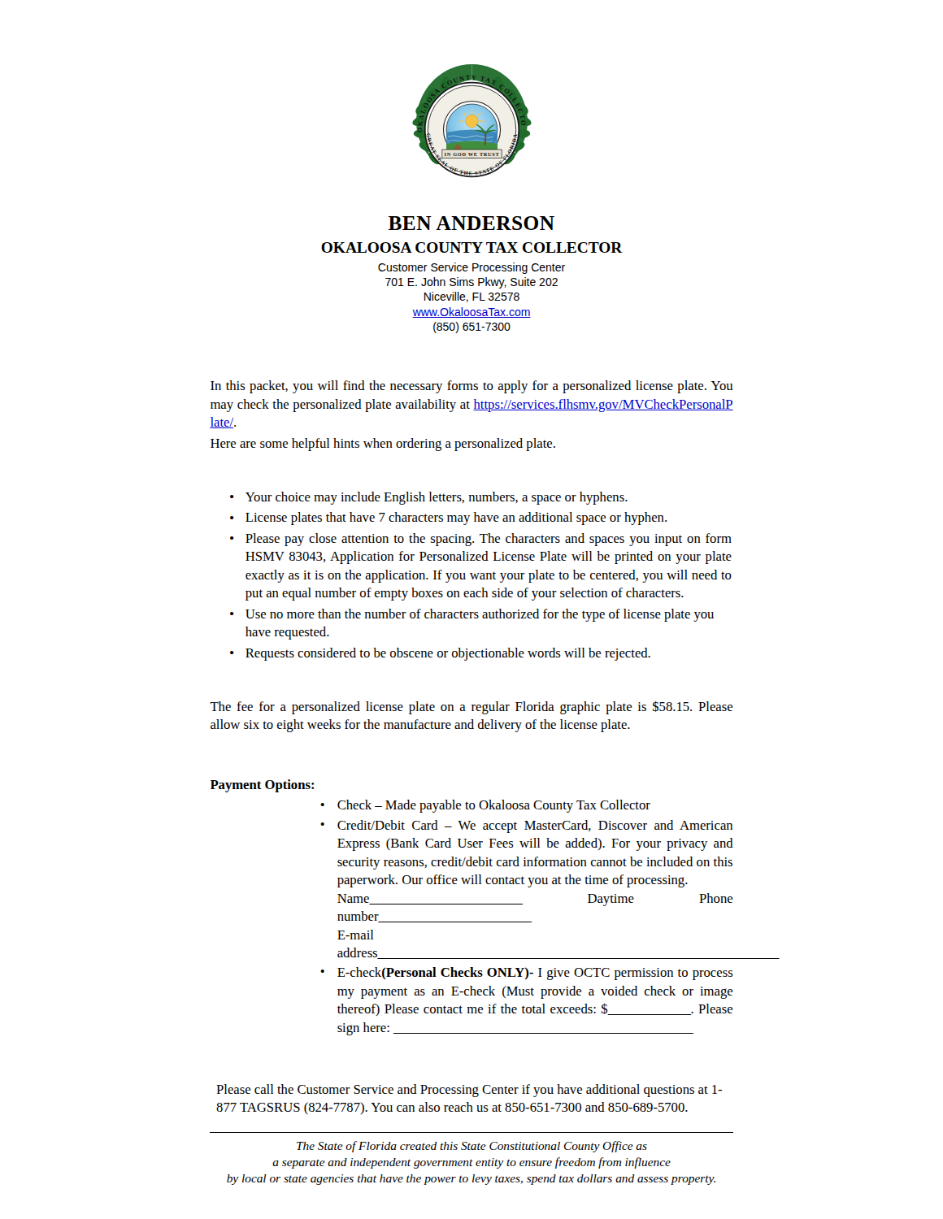OKALOOSA COUNTY TAX COLLECTOR GREAT SEAL OF THE STATE OF FLORIDA IN GOD WE TRUST
BEN ANDERSON
OKALOOSA COUNTY TAX COLLECTOR
Customer Service Processing Center
701 E. John Sims Pkwy, Suite 202
Niceville, FL 32578
www.OkaloosaTax.com
(850) 651-7300
In this packet, you will find the necessary forms to apply for a personalized license plate. You may check the personalized plate availability at https://services.flhsmv.gov/MVCheckPersonalPlate/.
Here are some helpful hints when ordering a personalized plate.
Your choice may include English letters, numbers, a space or hyphens.
License plates that have 7 characters may have an additional space or hyphen.
Please pay close attention to the spacing. The characters and spaces you input on form HSMV 83043, Application for Personalized License Plate will be printed on your plate exactly as it is on the application. If you want your plate to be centered, you will need to put an equal number of empty boxes on each side of your selection of characters.
Use no more than the number of characters authorized for the type of license plate you have requested.
Requests considered to be obscene or objectionable words will be rejected.
The fee for a personalized license plate on a regular Florida graphic plate is $58.15. Please allow six to eight weeks for the manufacture and delivery of the license plate.
Payment Options:
Check – Made payable to Okaloosa County Tax Collector
Credit/Debit Card – We accept MasterCard, Discover and American Express (Bank Card User Fees will be added). For your privacy and security reasons, credit/debit card information cannot be included on this paperwork. Our office will contact you at the time of processing.
Name________________________ Daytime Phone number________________________
E-mail address_______________________________________________________________
E-check(Personal Checks ONLY)- I give OCTC permission to process my payment as an E-check (Must provide a voided check or image thereof) Please contact me if the total exceeds: $_____________. Please sign here: _______________________________________________
Please call the Customer Service and Processing Center if you have additional questions at 1-877 TAGSRUS (824-7787). You can also reach us at 850-651-7300 and 850-689-5700.
The State of Florida created this State Constitutional County Office as
a separate and independent government entity to ensure freedom from influence
by local or state agencies that have the power to levy taxes, spend tax dollars and assess property.